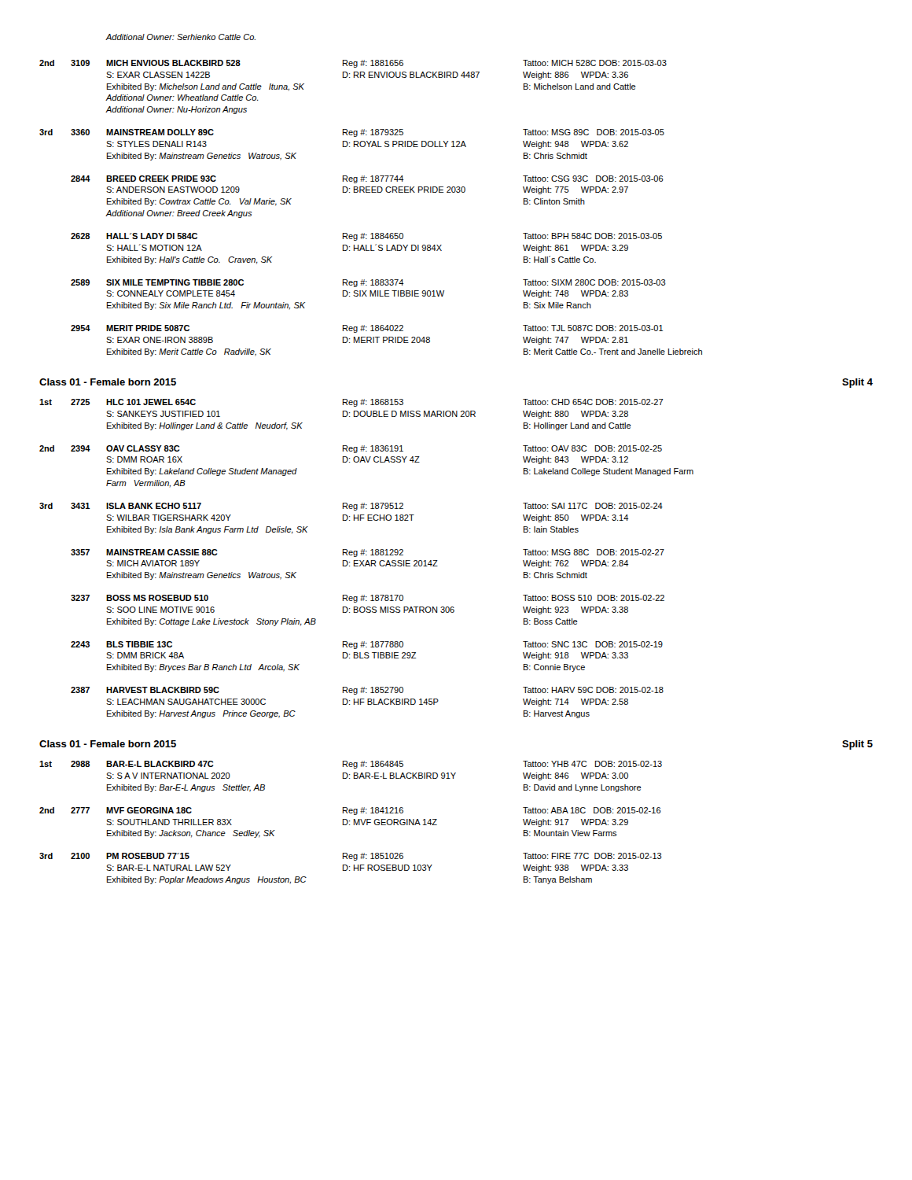Additional Owner: Serhienko Cattle Co.
2nd
3109
MICH ENVIOUS BLACKBIRD 528
S: EXAR CLASSEN 1422B
Exhibited By: Michelson Land and Cattle Ituna, SK
Additional Owner: Wheatland Cattle Co.
Additional Owner: Nu-Horizon Angus
Reg #: 1881656
D: RR ENVIOUS BLACKBIRD 4487
Tattoo: MICH 528C DOB: 2015-03-03
Weight: 886 WPDA: 3.36
B: Michelson Land and Cattle
3rd
3360
MAINSTREAM DOLLY 89C
S: STYLES DENALI R143
Exhibited By: Mainstream Genetics Watrous, SK
Reg #: 1879325
D: ROYAL S PRIDE DOLLY 12A
Tattoo: MSG 89C DOB: 2015-03-05
Weight: 948 WPDA: 3.62
B: Chris Schmidt
2844
BREED CREEK PRIDE 93C
S: ANDERSON EASTWOOD 1209
Exhibited By: Cowtrax Cattle Co. Val Marie, SK
Additional Owner: Breed Creek Angus
Reg #: 1877744
D: BREED CREEK PRIDE 2030
Tattoo: CSG 93C DOB: 2015-03-06
Weight: 775 WPDA: 2.97
B: Clinton Smith
2628
HALL´S LADY DI 584C
S: HALL´S MOTION 12A
Exhibited By: Hall's Cattle Co. Craven, SK
Reg #: 1884650
D: HALL´S LADY DI 984X
Tattoo: BPH 584C DOB: 2015-03-05
Weight: 861 WPDA: 3.29
B: Hall´s Cattle Co.
2589
SIX MILE TEMPTING TIBBIE 280C
S: CONNEALY COMPLETE 8454
Exhibited By: Six Mile Ranch Ltd. Fir Mountain, SK
Reg #: 1883374
D: SIX MILE TIBBIE 901W
Tattoo: SIXM 280C DOB: 2015-03-03
Weight: 748 WPDA: 2.83
B: Six Mile Ranch
2954
MERIT PRIDE 5087C
S: EXAR ONE-IRON 3889B
Exhibited By: Merit Cattle Co Radville, SK
Reg #: 1864022
D: MERIT PRIDE 2048
Tattoo: TJL 5087C DOB: 2015-03-01
Weight: 747 WPDA: 2.81
B: Merit Cattle Co.- Trent and Janelle Liebreich
Class 01 - Female born 2015 Split 4
1st
2725
HLC 101 JEWEL 654C
S: SANKEYS JUSTIFIED 101
Exhibited By: Hollinger Land & Cattle Neudorf, SK
Reg #: 1868153
D: DOUBLE D MISS MARION 20R
Tattoo: CHD 654C DOB: 2015-02-27
Weight: 880 WPDA: 3.28
B: Hollinger Land and Cattle
2nd
2394
OAV CLASSY 83C
S: DMM ROAR 16X
Exhibited By: Lakeland College Student Managed Farm Vermilion, AB
Reg #: 1836191
D: OAV CLASSY 4Z
Tattoo: OAV 83C DOB: 2015-02-25
Weight: 843 WPDA: 3.12
B: Lakeland College Student Managed Farm
3rd
3431
ISLA BANK ECHO 5117
S: WILBAR TIGERSHARK 420Y
Exhibited By: Isla Bank Angus Farm Ltd Delisle, SK
Reg #: 1879512
D: HF ECHO 182T
Tattoo: SAI 117C DOB: 2015-02-24
Weight: 850 WPDA: 3.14
B: Iain Stables
3357
MAINSTREAM CASSIE 88C
S: MICH AVIATOR 189Y
Exhibited By: Mainstream Genetics Watrous, SK
Reg #: 1881292
D: EXAR CASSIE 2014Z
Tattoo: MSG 88C DOB: 2015-02-27
Weight: 762 WPDA: 2.84
B: Chris Schmidt
3237
BOSS MS ROSEBUD 510
S: SOO LINE MOTIVE 9016
Exhibited By: Cottage Lake Livestock Stony Plain, AB
Reg #: 1878170
D: BOSS MISS PATRON 306
Tattoo: BOSS 510 DOB: 2015-02-22
Weight: 923 WPDA: 3.38
B: Boss Cattle
2243
BLS TIBBIE 13C
S: DMM BRICK 48A
Exhibited By: Bryces Bar B Ranch Ltd Arcola, SK
Reg #: 1877880
D: BLS TIBBIE 29Z
Tattoo: SNC 13C DOB: 2015-02-19
Weight: 918 WPDA: 3.33
B: Connie Bryce
2387
HARVEST BLACKBIRD 59C
S: LEACHMAN SAUGAHATCHEE 3000C
Exhibited By: Harvest Angus Prince George, BC
Reg #: 1852790
D: HF BLACKBIRD 145P
Tattoo: HARV 59C DOB: 2015-02-18
Weight: 714 WPDA: 2.58
B: Harvest Angus
Class 01 - Female born 2015 Split 5
1st
2988
BAR-E-L BLACKBIRD 47C
S: S A V INTERNATIONAL 2020
Exhibited By: Bar-E-L Angus Stettler, AB
Reg #: 1864845
D: BAR-E-L BLACKBIRD 91Y
Tattoo: YHB 47C DOB: 2015-02-13
Weight: 846 WPDA: 3.00
B: David and Lynne Longshore
2nd
2777
MVF GEORGINA 18C
S: SOUTHLAND THRILLER 83X
Exhibited By: Jackson, Chance Sedley, SK
Reg #: 1841216
D: MVF GEORGINA 14Z
Tattoo: ABA 18C DOB: 2015-02-16
Weight: 917 WPDA: 3.29
B: Mountain View Farms
3rd
2100
PM ROSEBUD 77´15
S: BAR-E-L NATURAL LAW 52Y
Exhibited By: Poplar Meadows Angus Houston, BC
Reg #: 1851026
D: HF ROSEBUD 103Y
Tattoo: FIRE 77C DOB: 2015-02-13
Weight: 938 WPDA: 3.33
B: Tanya Belsham